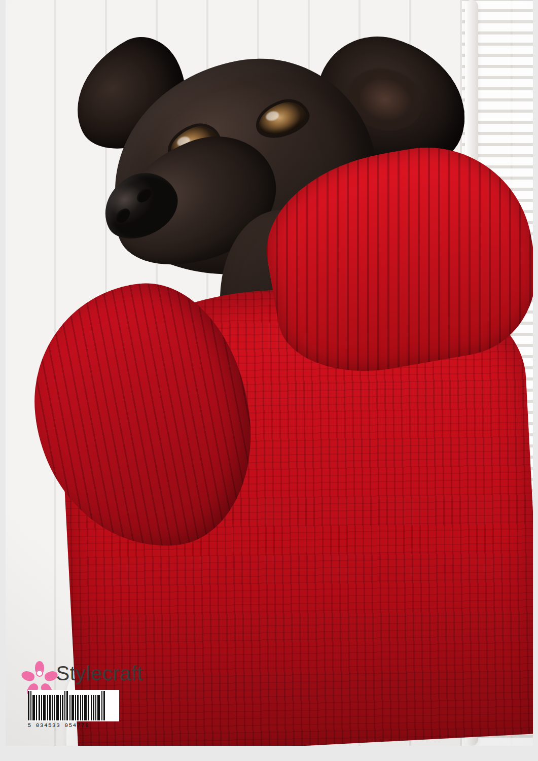Stylecraft
5 034533 054778
Stylecraft. Barcode number 5 034533 054778.